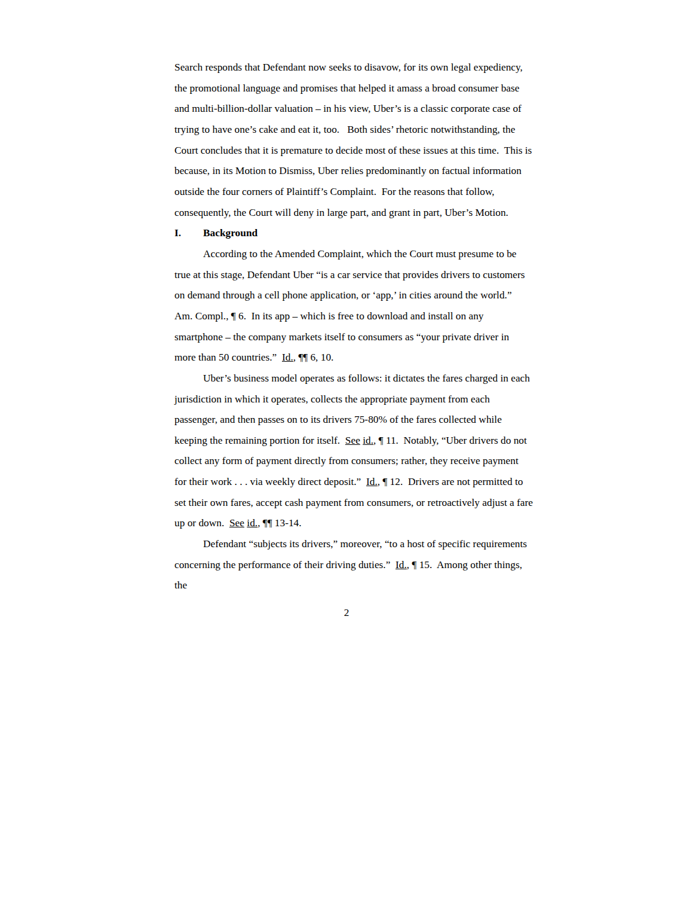Search responds that Defendant now seeks to disavow, for its own legal expediency, the promotional language and promises that helped it amass a broad consumer base and multi-billion-dollar valuation – in his view, Uber’s is a classic corporate case of trying to have one’s cake and eat it, too. Both sides’ rhetoric notwithstanding, the Court concludes that it is premature to decide most of these issues at this time. This is because, in its Motion to Dismiss, Uber relies predominantly on factual information outside the four corners of Plaintiff’s Complaint. For the reasons that follow, consequently, the Court will deny in large part, and grant in part, Uber’s Motion.
I. Background
According to the Amended Complaint, which the Court must presume to be true at this stage, Defendant Uber “is a car service that provides drivers to customers on demand through a cell phone application, or ‘app,’ in cities around the world.” Am. Compl., ¶ 6. In its app – which is free to download and install on any smartphone – the company markets itself to consumers as “your private driver in more than 50 countries.” Id., ¶¶ 6, 10.
Uber’s business model operates as follows: it dictates the fares charged in each jurisdiction in which it operates, collects the appropriate payment from each passenger, and then passes on to its drivers 75-80% of the fares collected while keeping the remaining portion for itself. See id., ¶ 11. Notably, “Uber drivers do not collect any form of payment directly from consumers; rather, they receive payment for their work . . . via weekly direct deposit.” Id., ¶ 12. Drivers are not permitted to set their own fares, accept cash payment from consumers, or retroactively adjust a fare up or down. See id., ¶¶ 13-14.
Defendant “subjects its drivers,” moreover, “to a host of specific requirements concerning the performance of their driving duties.” Id., ¶ 15. Among other things, the
2